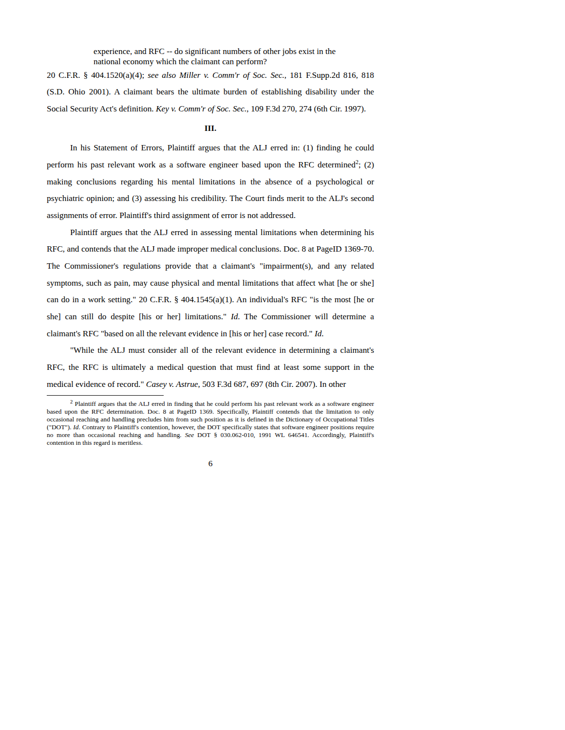experience, and RFC -- do significant numbers of other jobs exist in the national economy which the claimant can perform?
20 C.F.R. § 404.1520(a)(4); see also Miller v. Comm'r of Soc. Sec., 181 F.Supp.2d 816, 818 (S.D. Ohio 2001). A claimant bears the ultimate burden of establishing disability under the Social Security Act's definition. Key v. Comm'r of Soc. Sec., 109 F.3d 270, 274 (6th Cir. 1997).
III.
In his Statement of Errors, Plaintiff argues that the ALJ erred in: (1) finding he could perform his past relevant work as a software engineer based upon the RFC determined2; (2) making conclusions regarding his mental limitations in the absence of a psychological or psychiatric opinion; and (3) assessing his credibility. The Court finds merit to the ALJ's second assignments of error. Plaintiff's third assignment of error is not addressed.
Plaintiff argues that the ALJ erred in assessing mental limitations when determining his RFC, and contends that the ALJ made improper medical conclusions. Doc. 8 at PageID 1369-70. The Commissioner's regulations provide that a claimant's "impairment(s), and any related symptoms, such as pain, may cause physical and mental limitations that affect what [he or she] can do in a work setting." 20 C.F.R. § 404.1545(a)(1). An individual's RFC "is the most [he or she] can still do despite [his or her] limitations." Id. The Commissioner will determine a claimant's RFC "based on all the relevant evidence in [his or her] case record." Id.
"While the ALJ must consider all of the relevant evidence in determining a claimant's RFC, the RFC is ultimately a medical question that must find at least some support in the medical evidence of record." Casey v. Astrue, 503 F.3d 687, 697 (8th Cir. 2007). In other
2 Plaintiff argues that the ALJ erred in finding that he could perform his past relevant work as a software engineer based upon the RFC determination. Doc. 8 at PageID 1369. Specifically, Plaintiff contends that the limitation to only occasional reaching and handling precludes him from such position as it is defined in the Dictionary of Occupational Titles ("DOT"). Id. Contrary to Plaintiff's contention, however, the DOT specifically states that software engineer positions require no more than occasional reaching and handling. See DOT § 030.062-010, 1991 WL 646541. Accordingly, Plaintiff's contention in this regard is meritless.
6